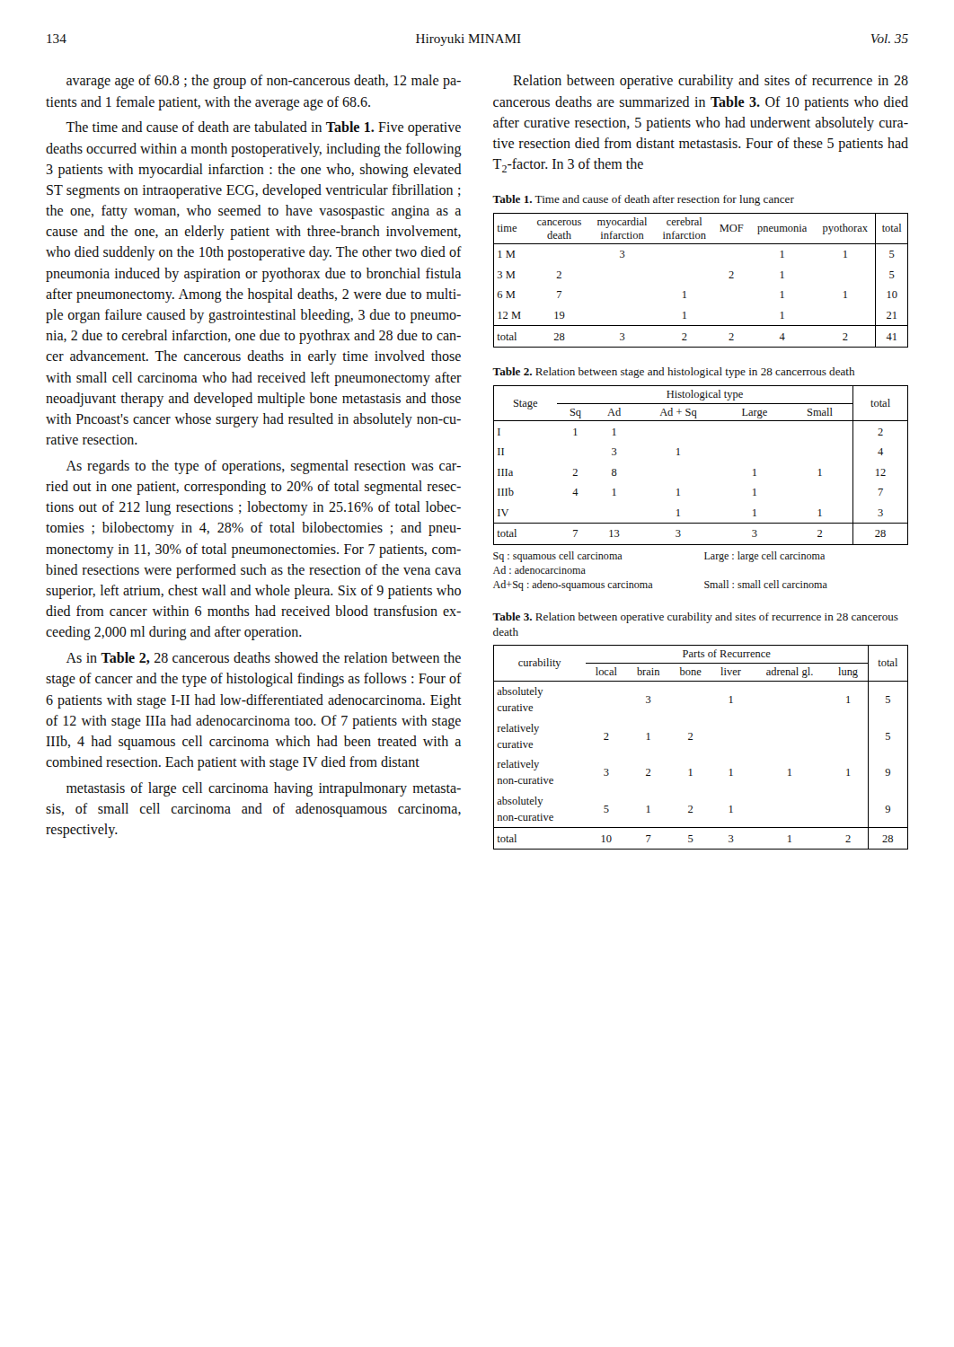134 Hiroyuki MINAMI Vol. 35
avarage age of 60.8 ; the group of non-cancerous death, 12 male patients and 1 female patient, with the average age of 68.6.
The time and cause of death are tabulated in Table 1. Five operative deaths occurred within a month postoperatively, including the following 3 patients with myocardial infarction : the one who, showing elevated ST segments on intraoperative ECG, developed ventricular fibrillation ; the one, fatty woman, who seemed to have vasospastic angina as a cause and the one, an elderly patient with three-branch involvement, who died suddenly on the 10th postoperative day. The other two died of pneumonia induced by aspiration or pyothorax due to bronchial fistula after pneumonectomy. Among the hospital deaths, 2 were due to multiple organ failure caused by gastrointestinal bleeding, 3 due to pneumonia, 2 due to cerebral infarction, one due to pyothrax and 28 due to cancer advancement. The cancerous deaths in early time involved those with small cell carcinoma who had received left pneumonectomy after neoadjuvant therapy and developed multiple bone metastasis and those with Pncoast's cancer whose surgery had resulted in absolutely non-curative resection.
As regards to the type of operations, segmental resection was carried out in one patient, corresponding to 20% of total segmental resections out of 212 lung resections ; lobectomy in 25.16% of total lobectomies ; bilobectomy in 4, 28% of total bilobectomies ; and pneumonectomy in 11, 30% of total pneumonectomies. For 7 patients, combined resections were performed such as the resection of the vena cava superior, left atrium, chest wall and whole pleura. Six of 9 patients who died from cancer within 6 months had received blood transfusion exceeding 2,000 ml during and after operation.
As in Table 2, 28 cancerous deaths showed the relation between the stage of cancer and the type of histological findings as follows : Four of 6 patients with stage I-II had low-differentiated adenocarcinoma. Eight of 12 with stage IIIa had adenocarcinoma too. Of 7 patients with stage IIIb, 4 had squamous cell carcinoma which had been treated with a combined resection. Each patient with stage IV died from distant
metastasis of large cell carcinoma having intrapulmonary metastasis, of small cell carcinoma and of adenosquamous carcinoma, respectively.
Relation between operative curability and sites of recurrence in 28 cancerous deaths are summarized in Table 3. Of 10 patients who died after curative resection, 5 patients who had underwent absolutely curative resection died from distant metastasis. Four of these 5 patients had T2-factor. In 3 of them the
Table 1. Time and cause of death after resection for lung cancer
| time | cancerous death | myocardial infarction | cerebral infarction | MOF | pneumonia | pyothorax | total |
| --- | --- | --- | --- | --- | --- | --- | --- |
| 1 M | | 3 | | | 1 | 1 | 5 |
| 3 M | 2 | | | 2 | 1 | | 5 |
| 6 M | 7 | | 1 | | 1 | 1 | 10 |
| 12 M | 19 | | 1 | | 1 | | 21 |
| total | 28 | 3 | 2 | 2 | 4 | 2 | 41 |
Table 2. Relation between stage and histological type in 28 cancerrous death
| Stage | Histological type | total |
| --- | --- | --- |
| Sq | Ad | Ad + Sq | Large | Small |
| I | 1 | 1 | | | | 2 |
| II | | 3 | 1 | | | 4 |
| IIIa | 2 | 8 | | 1 | 1 | 12 |
| IIIb | 4 | 1 | 1 | 1 | | 7 |
| IV | | | 1 | 1 | 1 | 3 |
| total | 7 | 13 | 3 | 3 | 2 | 28 |
Sq : squamous cell carcinoma
Large : large cell carcinoma
Ad : adenocarcinoma
Ad+Sq : adeno-squamous carcinoma
Small : small cell carcinoma
Table 3. Relation between operative curability and sites of recurrence in 28 cancerous death
| curability | Parts of Recurrence | total |
| --- | --- | --- |
| local | brain | bone | liver | adrenal gl. | lung |
| absolutely curative | | 3 | | 1 | | 1 | 5 |
| relatively curative | 2 | 1 | 2 | | | | 5 |
| relatively non-curative | 3 | 2 | 1 | 1 | 1 | 1 | 9 |
| absolutely non-curative | 5 | 1 | 2 | 1 | | | 9 |
| total | 10 | 7 | 5 | 3 | 1 | 2 | 28 |